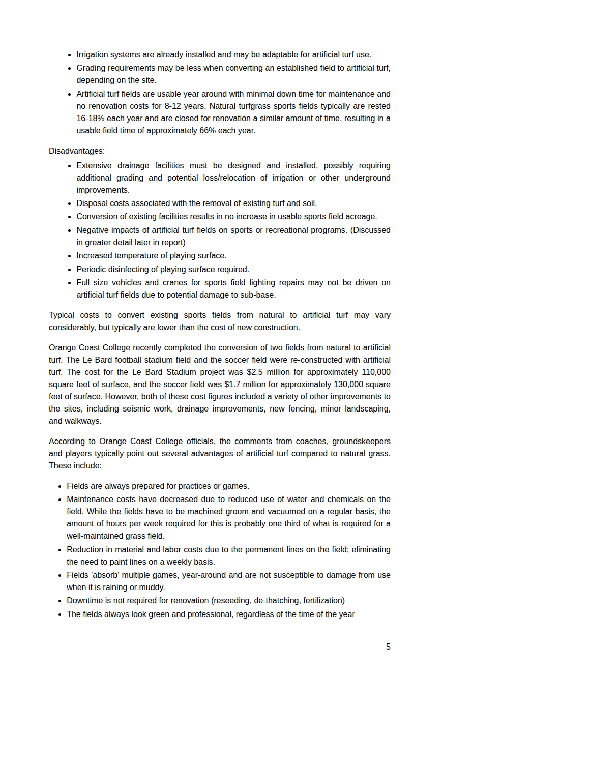Irrigation systems are already installed and may be adaptable for artificial turf use.
Grading requirements may be less when converting an established field to artificial turf, depending on the site.
Artificial turf fields are usable year around with minimal down time for maintenance and no renovation costs for 8-12 years. Natural turfgrass sports fields typically are rested 16-18% each year and are closed for renovation a similar amount of time, resulting in a usable field time of approximately 66% each year.
Disadvantages:
Extensive drainage facilities must be designed and installed, possibly requiring additional grading and potential loss/relocation of irrigation or other underground improvements.
Disposal costs associated with the removal of existing turf and soil.
Conversion of existing facilities results in no increase in usable sports field acreage.
Negative impacts of artificial turf fields on sports or recreational programs. (Discussed in greater detail later in report)
Increased temperature of playing surface.
Periodic disinfecting of playing surface required.
Full size vehicles and cranes for sports field lighting repairs may not be driven on artificial turf fields due to potential damage to sub-base.
Typical costs to convert existing sports fields from natural to artificial turf may vary considerably, but typically are lower than the cost of new construction.
Orange Coast College recently completed the conversion of two fields from natural to artificial turf. The Le Bard football stadium field and the soccer field were re-constructed with artificial turf. The cost for the Le Bard Stadium project was $2.5 million for approximately 110,000 square feet of surface, and the soccer field was $1.7 million for approximately 130,000 square feet of surface. However, both of these cost figures included a variety of other improvements to the sites, including seismic work, drainage improvements, new fencing, minor landscaping, and walkways.
According to Orange Coast College officials, the comments from coaches, groundskeepers and players typically point out several advantages of artificial turf compared to natural grass. These include:
Fields are always prepared for practices or games.
Maintenance costs have decreased due to reduced use of water and chemicals on the field. While the fields have to be machined groom and vacuumed on a regular basis, the amount of hours per week required for this is probably one third of what is required for a well-maintained grass field.
Reduction in material and labor costs due to the permanent lines on the field; eliminating the need to paint lines on a weekly basis.
Fields 'absorb' multiple games, year-around and are not susceptible to damage from use when it is raining or muddy.
Downtime is not required for renovation (reseeding, de-thatching, fertilization)
The fields always look green and professional, regardless of the time of the year
5